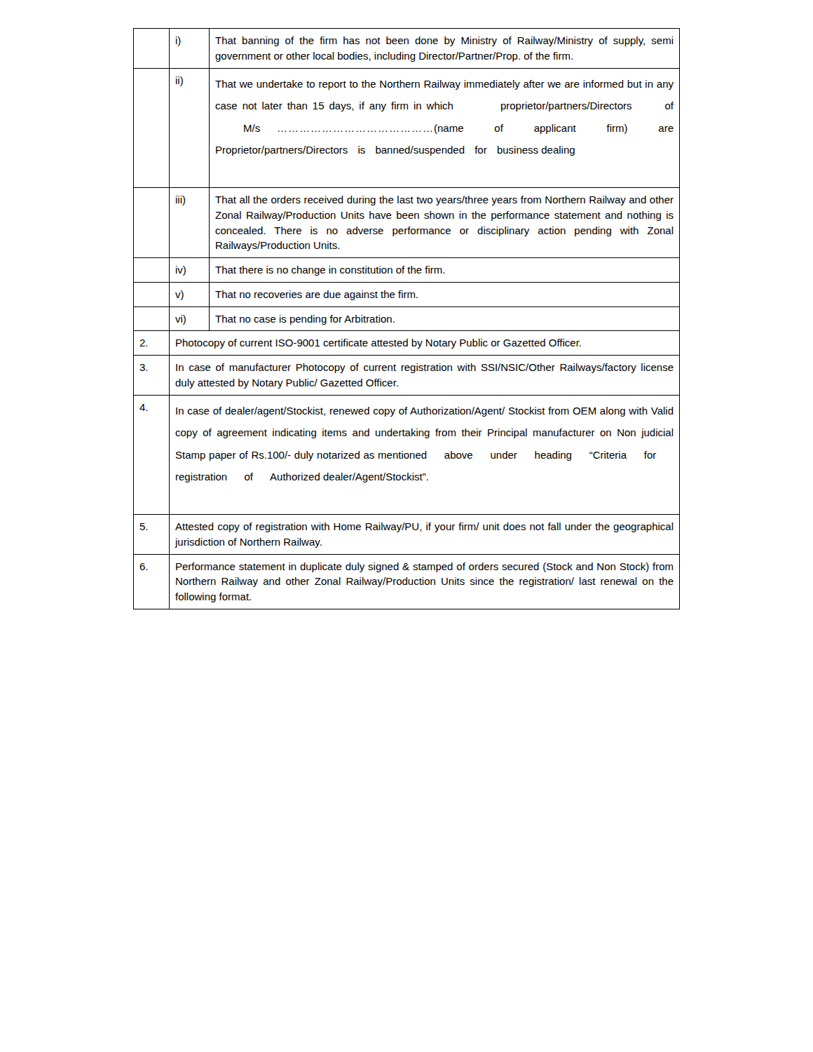| | i) | That banning of the firm has not been done by Ministry of Railway/Ministry of supply, semi government or other local bodies, including Director/Partner/Prop. of the firm. |
| | ii) | That we undertake to report to the Northern Railway immediately after we are informed but in any case not later than 15 days, if any firm in which proprietor/partners/Directors of M/s …………………………………… (name of applicant firm) are Proprietor/partners/Directors is banned/suspended for business dealing |
| | iii) | That all the orders received during the last two years/three years from Northern Railway and other Zonal Railway/Production Units have been shown in the performance statement and nothing is concealed. There is no adverse performance or disciplinary action pending with Zonal Railways/Production Units. |
| | iv) | That there is no change in constitution of the firm. |
| | v) | That no recoveries are due against the firm. |
| | vi) | That no case is pending for Arbitration. |
| 2. | Photocopy of current ISO-9001 certificate attested by Notary Public or Gazetted Officer. |
| 3. | In case of manufacturer Photocopy of current registration with SSI/NSIC/Other Railways/factory license duly attested by Notary Public/ Gazetted Officer. |
| 4. | In case of dealer/agent/Stockist, renewed copy of Authorization/Agent/ Stockist from OEM along with Valid copy of agreement indicating items and undertaking from their Principal manufacturer on Non judicial Stamp paper of Rs.100/- duly notarized as mentioned above under heading “Criteria for registration of Authorized dealer/Agent/Stockist”. |
| 5. | Attested copy of registration with Home Railway/PU, if your firm/ unit does not fall under the geographical jurisdiction of Northern Railway. |
| 6. | Performance statement in duplicate duly signed & stamped of orders secured (Stock and Non Stock) from Northern Railway and other Zonal Railway/Production Units since the registration/ last renewal on the following format. |